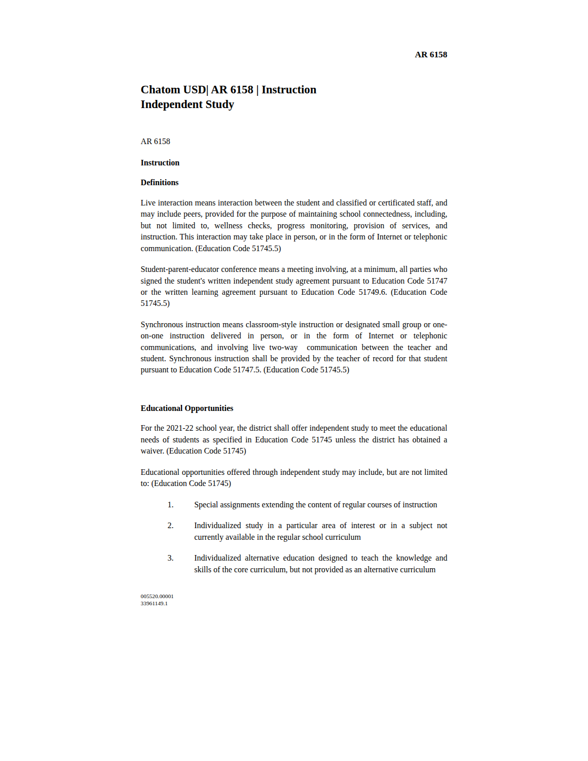AR 6158
Chatom USD| AR 6158 | Instruction
Independent Study
AR 6158
Instruction
Definitions
Live interaction means interaction between the student and classified or certificated staff, and may include peers, provided for the purpose of maintaining school connectedness, including, but not limited to, wellness checks, progress monitoring, provision of services, and instruction. This interaction may take place in person, or in the form of Internet or telephonic communication. (Education Code 51745.5)
Student-parent-educator conference means a meeting involving, at a minimum, all parties who signed the student's written independent study agreement pursuant to Education Code 51747 or the written learning agreement pursuant to Education Code 51749.6. (Education Code 51745.5)
Synchronous instruction means classroom-style instruction or designated small group or one-on-one instruction delivered in person, or in the form of Internet or telephonic communications, and involving live two-way communication between the teacher and student. Synchronous instruction shall be provided by the teacher of record for that student pursuant to Education Code 51747.5. (Education Code 51745.5)
Educational Opportunities
For the 2021-22 school year, the district shall offer independent study to meet the educational needs of students as specified in Education Code 51745 unless the district has obtained a waiver. (Education Code 51745)
Educational opportunities offered through independent study may include, but are not limited to: (Education Code 51745)
Special assignments extending the content of regular courses of instruction
Individualized study in a particular area of interest or in a subject not currently available in the regular school curriculum
Individualized alternative education designed to teach the knowledge and skills of the core curriculum, but not provided as an alternative curriculum
005520.00001
33961149.1